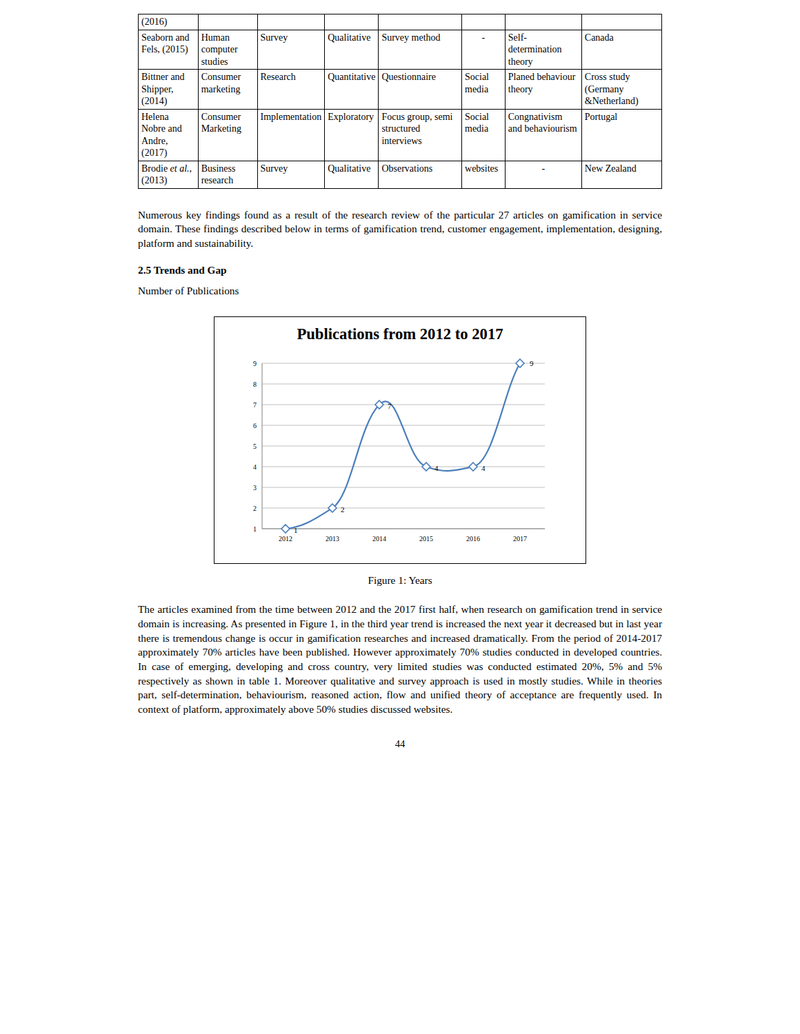| (2016) | | | | | | | |
| Seaborn and Fels, (2015) | Human computer studies | Survey | Qualitative | Survey method | - | Self-determination theory | Canada |
| Bittner and Shipper, (2014) | Consumer marketing | Research | Quantitative | Questionnaire | Social media | Planed behaviour theory | Cross study (Germany &Netherland) |
| Helena Nobre and Andre, (2017) | Consumer Marketing | Implementation | Exploratory | Focus group, semi structured interviews | Social media | Congnativism and behaviourism | Portugal |
| Brodie et al. ,(2013) | Business research | Survey | Qualitative | Observations | websites | - | New Zealand |
Numerous key findings found as a result of the research review of the particular 27 articles on gamification in service domain. These findings described below in terms of gamification trend, customer engagement, implementation, designing, platform and sustainability.
2.5 Trends and Gap
Number of Publications
Publications from 2012 to 2017
9 8 7 6 5 4 3 2 1 2012 2013 2014 2015 2016 2017 1 2 7 4 4 9
Figure 1: Years
The articles examined from the time between 2012 and the 2017 first half, when research on gamification trend in service domain is increasing. As presented in Figure 1, in the third year trend is increased the next year it decreased but in last year there is tremendous change is occur in gamification researches and increased dramatically. From the period of 2014-2017 approximately 70% articles have been published. However approximately 70% studies conducted in developed countries. In case of emerging, developing and cross country, very limited studies was conducted estimated 20%, 5% and 5% respectively as shown in table 1. Moreover qualitative and survey approach is used in mostly studies. While in theories part, self-determination, behaviourism, reasoned action, flow and unified theory of acceptance are frequently used. In context of platform, approximately above 50% studies discussed websites.
44